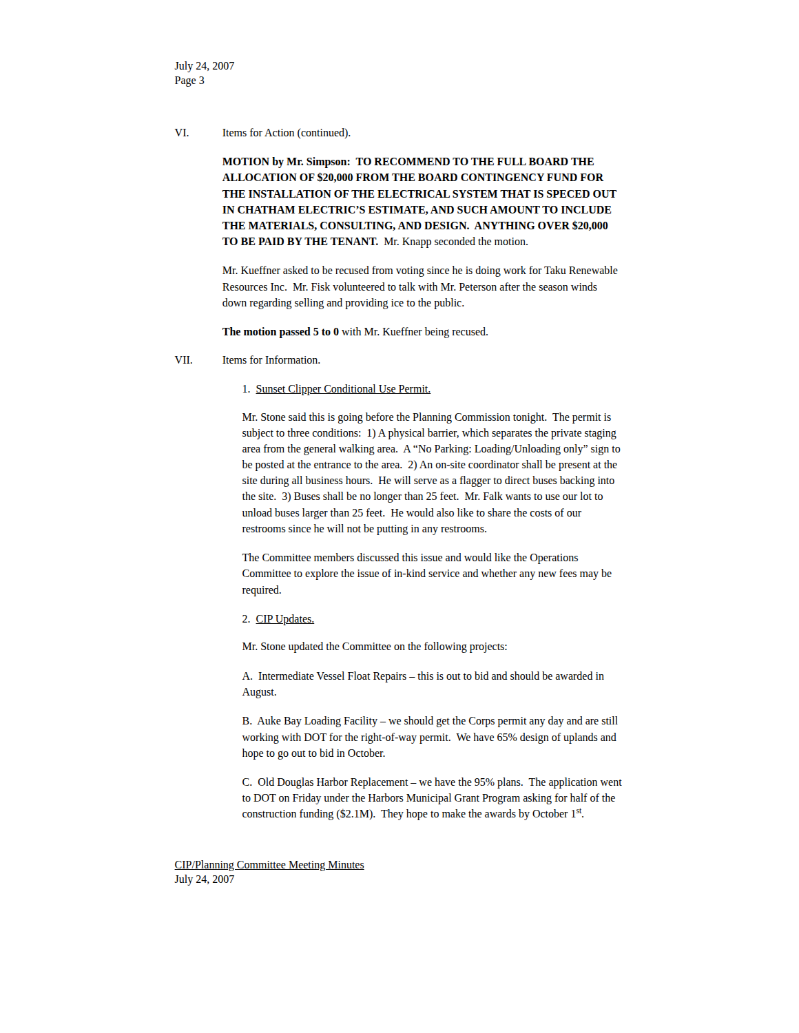July 24, 2007
Page 3
VI.
Items for Action (continued).
MOTION by Mr. Simpson: TO RECOMMEND TO THE FULL BOARD THE ALLOCATION OF $20,000 FROM THE BOARD CONTINGENCY FUND FOR THE INSTALLATION OF THE ELECTRICAL SYSTEM THAT IS SPECED OUT IN CHATHAM ELECTRIC’S ESTIMATE, AND SUCH AMOUNT TO INCLUDE THE MATERIALS, CONSULTING, AND DESIGN. ANYTHING OVER $20,000 TO BE PAID BY THE TENANT. Mr. Knapp seconded the motion.
Mr. Kueffner asked to be recused from voting since he is doing work for Taku Renewable Resources Inc. Mr. Fisk volunteered to talk with Mr. Peterson after the season winds down regarding selling and providing ice to the public.
The motion passed 5 to 0 with Mr. Kueffner being recused.
VII.
Items for Information.
1. Sunset Clipper Conditional Use Permit.
Mr. Stone said this is going before the Planning Commission tonight. The permit is subject to three conditions: 1) A physical barrier, which separates the private staging area from the general walking area. A “No Parking: Loading/Unloading only” sign to be posted at the entrance to the area. 2) An on-site coordinator shall be present at the site during all business hours. He will serve as a flagger to direct buses backing into the site. 3) Buses shall be no longer than 25 feet. Mr. Falk wants to use our lot to unload buses larger than 25 feet. He would also like to share the costs of our restrooms since he will not be putting in any restrooms.
The Committee members discussed this issue and would like the Operations Committee to explore the issue of in-kind service and whether any new fees may be required.
2. CIP Updates.
Mr. Stone updated the Committee on the following projects:
A. Intermediate Vessel Float Repairs – this is out to bid and should be awarded in August.
B. Auke Bay Loading Facility – we should get the Corps permit any day and are still working with DOT for the right-of-way permit. We have 65% design of uplands and hope to go out to bid in October.
C. Old Douglas Harbor Replacement – we have the 95% plans. The application went to DOT on Friday under the Harbors Municipal Grant Program asking for half of the construction funding ($2.1M). They hope to make the awards by October 1st.
CIP/Planning Committee Meeting Minutes
July 24, 2007